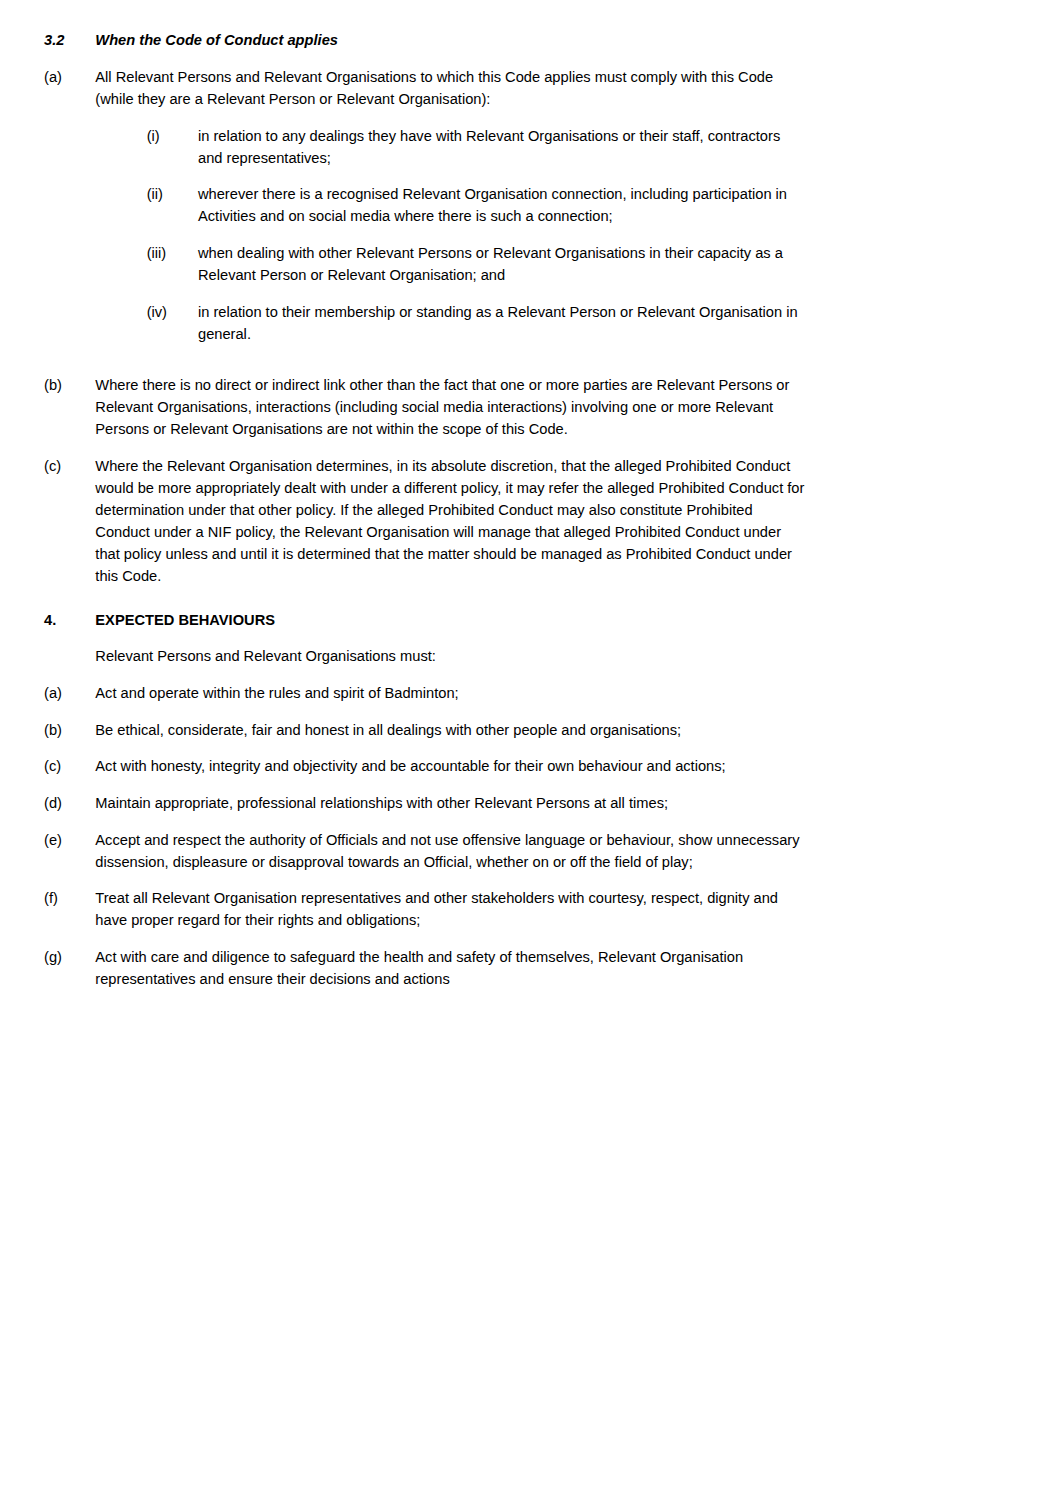3.2
When the Code of Conduct applies
(a)
All Relevant Persons and Relevant Organisations to which this Code applies must comply with this Code (while they are a Relevant Person or Relevant Organisation):
(i)
in relation to any dealings they have with Relevant Organisations or their staff, contractors and representatives;
(ii)
wherever there is a recognised Relevant Organisation connection, including participation in Activities and on social media where there is such a connection;
(iii)
when dealing with other Relevant Persons or Relevant Organisations in their capacity as a Relevant Person or Relevant Organisation; and
(iv)
in relation to their membership or standing as a Relevant Person or Relevant Organisation in general.
(b)
Where there is no direct or indirect link other than the fact that one or more parties are Relevant Persons or Relevant Organisations, interactions (including social media interactions) involving one or more Relevant Persons or Relevant Organisations are not within the scope of this Code.
(c)
Where the Relevant Organisation determines, in its absolute discretion, that the alleged Prohibited Conduct would be more appropriately dealt with under a different policy, it may refer the alleged Prohibited Conduct for determination under that other policy. If the alleged Prohibited Conduct may also constitute Prohibited Conduct under a NIF policy, the Relevant Organisation will manage that alleged Prohibited Conduct under that policy unless and until it is determined that the matter should be managed as Prohibited Conduct under this Code.
4.
EXPECTED BEHAVIOURS
Relevant Persons and Relevant Organisations must:
(a)
Act and operate within the rules and spirit of Badminton;
(b)
Be ethical, considerate, fair and honest in all dealings with other people and organisations;
(c)
Act with honesty, integrity and objectivity and be accountable for their own behaviour and actions;
(d)
Maintain appropriate, professional relationships with other Relevant Persons at all times;
(e)
Accept and respect the authority of Officials and not use offensive language or behaviour, show unnecessary dissension, displeasure or disapproval towards an Official, whether on or off the field of play;
(f)
Treat all Relevant Organisation representatives and other stakeholders with courtesy, respect, dignity and have proper regard for their rights and obligations;
(g)
Act with care and diligence to safeguard the health and safety of themselves, Relevant Organisation representatives and ensure their decisions and actions